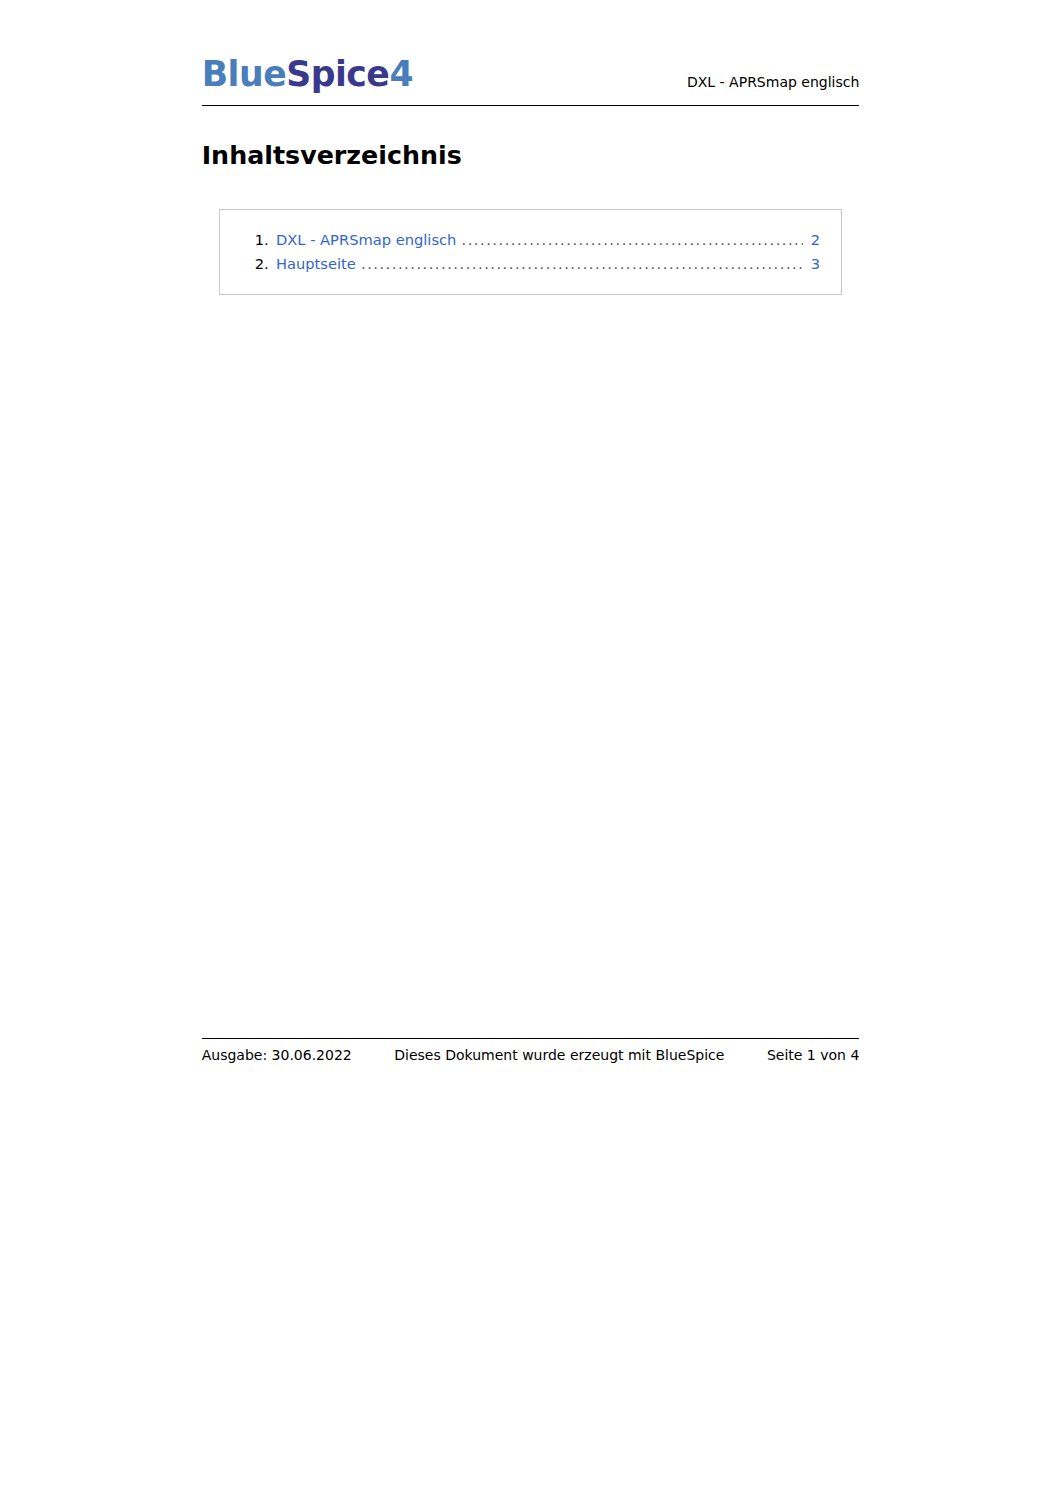Blue Spice 4
DXL - APRSmap englisch
Inhaltsverzeichnis
1. DXL - APRSmap englisch ................................................................................................... 2
2. Hauptseite ..................................................................................................................... 3
Ausgabe: 30.06.2022
Dieses Dokument wurde erzeugt mit BlueSpice
Seite 1 von 4